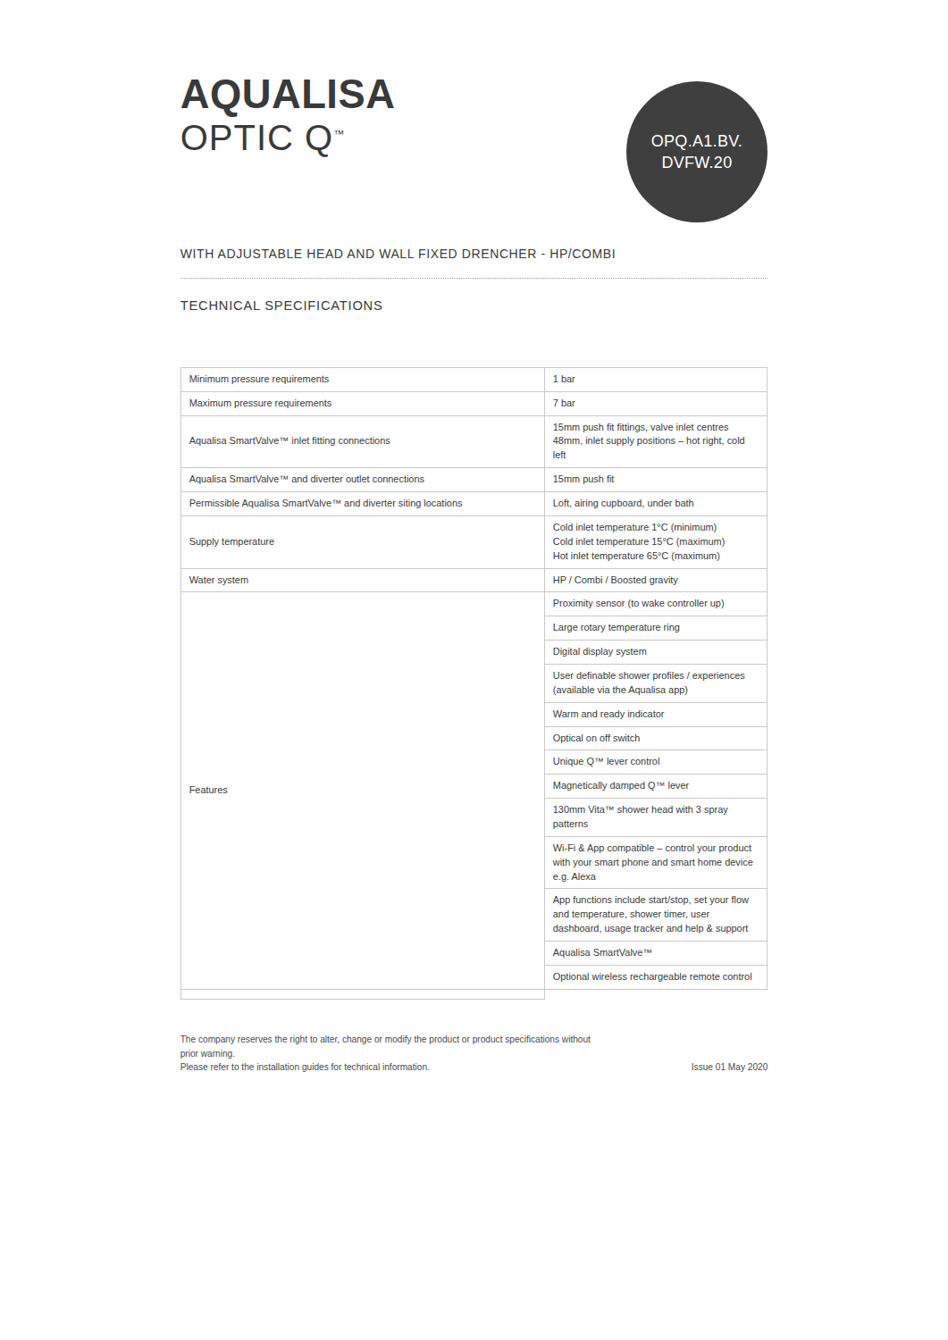AQUALISA
OPTIC Q™
OPQ.A1.BV.
DVFW.20
With adjustable head and wall fixed drencher - HP/Combi
Technical specifications
| Minimum pressure requirements | 1 bar |
| Maximum pressure requirements | 7 bar |
| Aqualisa SmartValve™ inlet fitting connections | 15mm push fit fittings, valve inlet centres 48mm, inlet supply positions – hot right, cold left |
| Aqualisa SmartValve™ and diverter outlet connections | 15mm push fit |
| Permissible Aqualisa SmartValve™ and diverter siting locations | Loft, airing cupboard, under bath |
| Supply temperature | Cold inlet temperature 1°C (minimum) Cold inlet temperature 15°C (maximum) Hot inlet temperature 65°C (maximum) |
| Water system | HP / Combi / Boosted gravity |
| Features | Proximity sensor (to wake controller up) |
| Large rotary temperature ring |
| Digital display system |
| User definable shower profiles / experiences (available via the Aqualisa app) |
| Warm and ready indicator |
| Optical on off switch |
| Unique Q™ lever control |
| Magnetically damped Q™ lever |
| 130mm Vita™ shower head with 3 spray patterns |
| Wi-Fi & App compatible – control your product with your smart phone and smart home device e.g. Alexa |
| App functions include start/stop, set your flow and temperature, shower timer, user dashboard, usage tracker and help & support |
| Aqualisa SmartValve™ |
| Optional wireless rechargeable remote control |
The company reserves the right to alter, change or modify the product or product specifications without prior warning.
Please refer to the installation guides for technical information.
Issue 01 May 2020